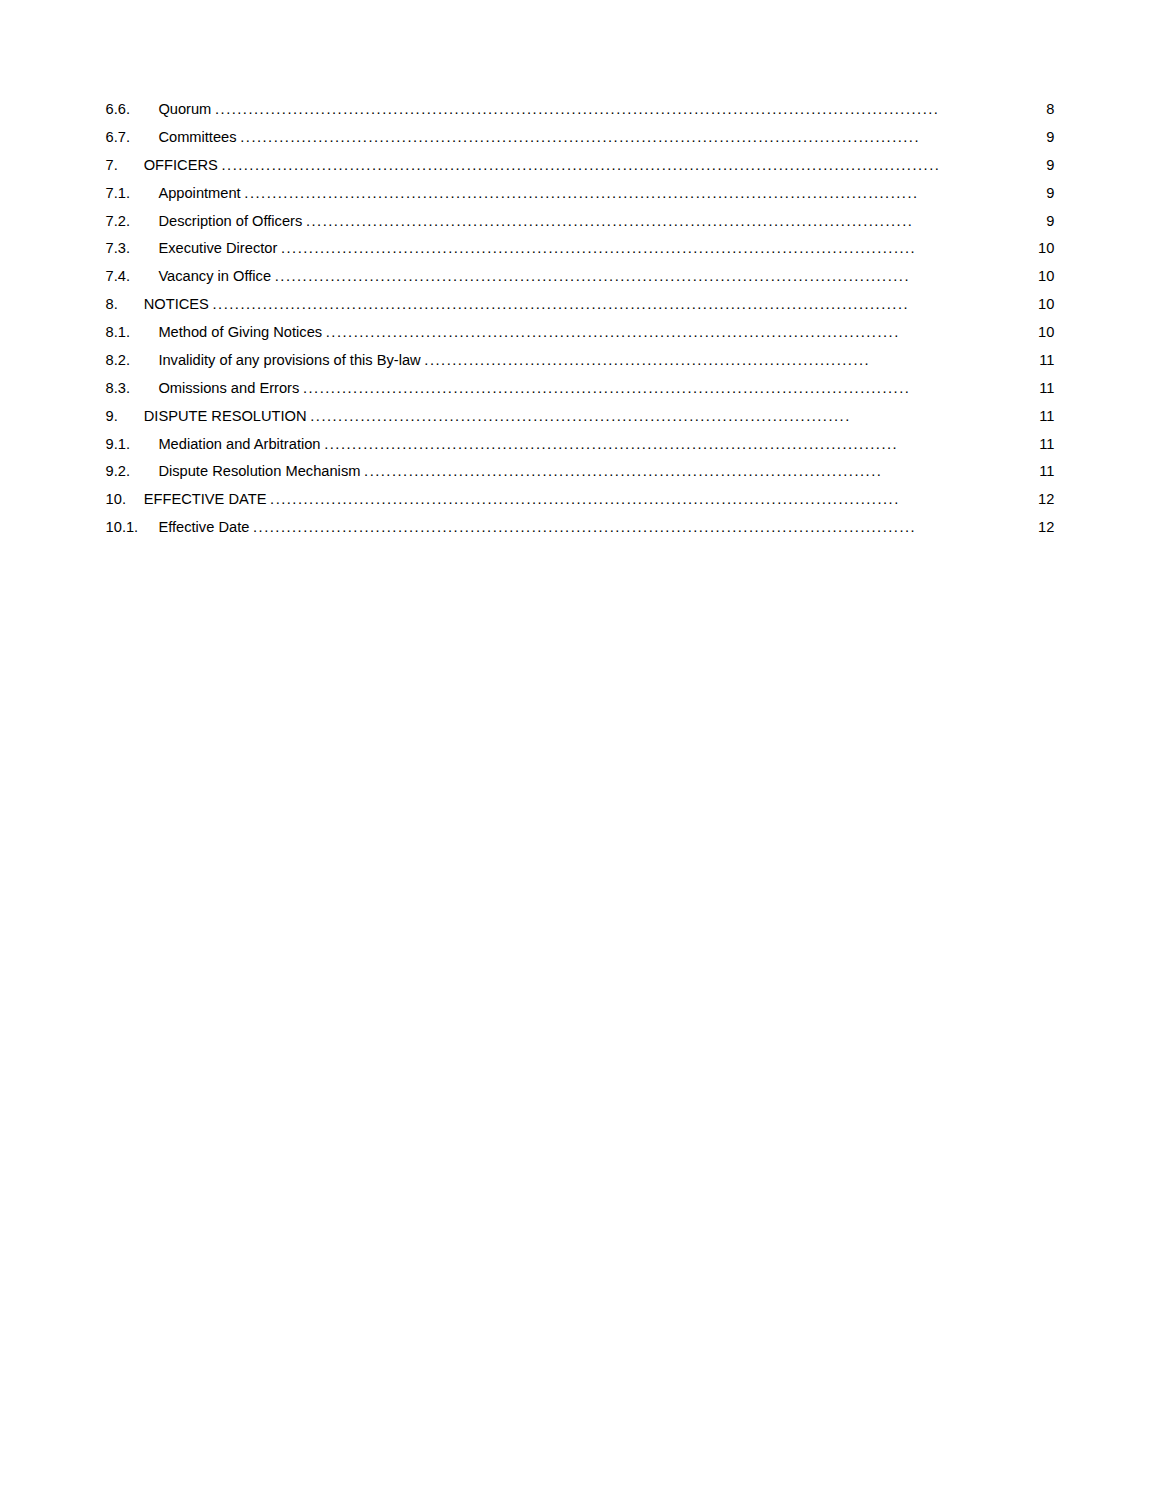6.6. Quorum .................................................................................................................................. 8
6.7. Committees .......................................................................................................................... 9
7. OFFICERS ................................................................................................................................. 9
7.1. Appointment ......................................................................................................................... 9
7.2. Description of Officers ............................................................................................................. 9
7.3. Executive Director .................................................................................................................. 10
7.4. Vacancy in Office .................................................................................................................. 10
8. NOTICES ............................................................................................................................. 10
8.1. Method of Giving Notices ....................................................................................................... 10
8.2. Invalidity of any provisions of this By-law ................................................................................ 11
8.3. Omissions and Errors ............................................................................................................. 11
9. DISPUTE RESOLUTION ................................................................................................. 11
9.1. Mediation and Arbitration ....................................................................................................... 11
9.2. Dispute Resolution Mechanism ............................................................................................. 11
10. EFFECTIVE DATE ................................................................................................................. 12
10.1. Effective Date ....................................................................................................................... 12